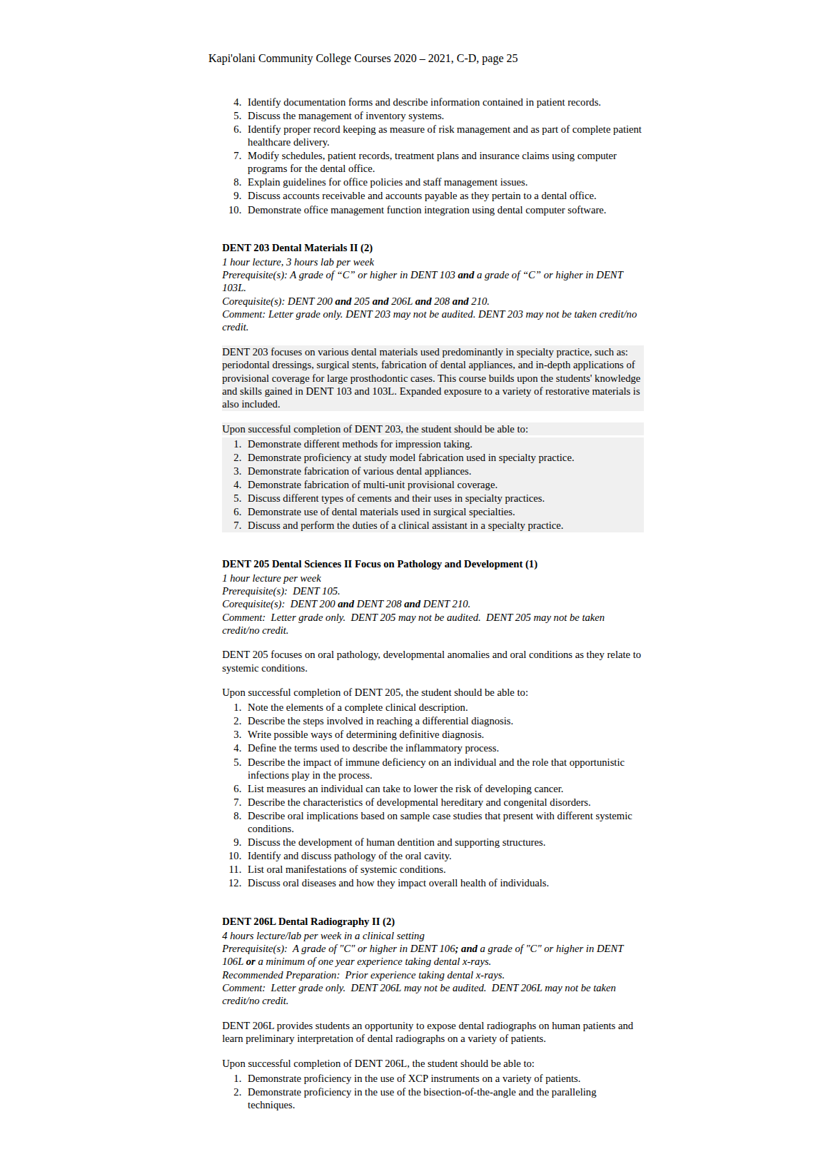Kapi'olani Community College Courses 2020 – 2021, C-D, page 25
Identify documentation forms and describe information contained in patient records.
Discuss the management of inventory systems.
Identify proper record keeping as measure of risk management and as part of complete patient healthcare delivery.
Modify schedules, patient records, treatment plans and insurance claims using computer programs for the dental office.
Explain guidelines for office policies and staff management issues.
Discuss accounts receivable and accounts payable as they pertain to a dental office.
Demonstrate office management function integration using dental computer software.
DENT 203 Dental Materials II (2)
1 hour lecture, 3 hours lab per week
Prerequisite(s): A grade of “C” or higher in DENT 103 and a grade of “C” or higher in DENT 103L.
Corequisite(s): DENT 200 and 205 and 206L and 208 and 210.
Comment: Letter grade only. DENT 203 may not be audited. DENT 203 may not be taken credit/no credit.
DENT 203 focuses on various dental materials used predominantly in specialty practice, such as: periodontal dressings, surgical stents, fabrication of dental appliances, and in-depth applications of provisional coverage for large prosthodontic cases. This course builds upon the students' knowledge and skills gained in DENT 103 and 103L. Expanded exposure to a variety of restorative materials is also included.
Upon successful completion of DENT 203, the student should be able to:
Demonstrate different methods for impression taking.
Demonstrate proficiency at study model fabrication used in specialty practice.
Demonstrate fabrication of various dental appliances.
Demonstrate fabrication of multi-unit provisional coverage.
Discuss different types of cements and their uses in specialty practices.
Demonstrate use of dental materials used in surgical specialties.
Discuss and perform the duties of a clinical assistant in a specialty practice.
DENT 205 Dental Sciences II Focus on Pathology and Development (1)
1 hour lecture per week
Prerequisite(s): DENT 105.
Corequisite(s): DENT 200 and DENT 208 and DENT 210.
Comment: Letter grade only. DENT 205 may not be audited. DENT 205 may not be taken credit/no credit.
DENT 205 focuses on oral pathology, developmental anomalies and oral conditions as they relate to systemic conditions.
Upon successful completion of DENT 205, the student should be able to:
Note the elements of a complete clinical description.
Describe the steps involved in reaching a differential diagnosis.
Write possible ways of determining definitive diagnosis.
Define the terms used to describe the inflammatory process.
Describe the impact of immune deficiency on an individual and the role that opportunistic infections play in the process.
List measures an individual can take to lower the risk of developing cancer.
Describe the characteristics of developmental hereditary and congenital disorders.
Describe oral implications based on sample case studies that present with different systemic conditions.
Discuss the development of human dentition and supporting structures.
Identify and discuss pathology of the oral cavity.
List oral manifestations of systemic conditions.
Discuss oral diseases and how they impact overall health of individuals.
DENT 206L Dental Radiography II (2)
4 hours lecture/lab per week in a clinical setting
Prerequisite(s): A grade of "C" or higher in DENT 106; and a grade of "C" or higher in DENT 106L or a minimum of one year experience taking dental x-rays.
Recommended Preparation: Prior experience taking dental x-rays.
Comment: Letter grade only. DENT 206L may not be audited. DENT 206L may not be taken credit/no credit.
DENT 206L provides students an opportunity to expose dental radiographs on human patients and learn preliminary interpretation of dental radiographs on a variety of patients.
Upon successful completion of DENT 206L, the student should be able to:
Demonstrate proficiency in the use of XCP instruments on a variety of patients.
Demonstrate proficiency in the use of the bisection-of-the-angle and the paralleling techniques.